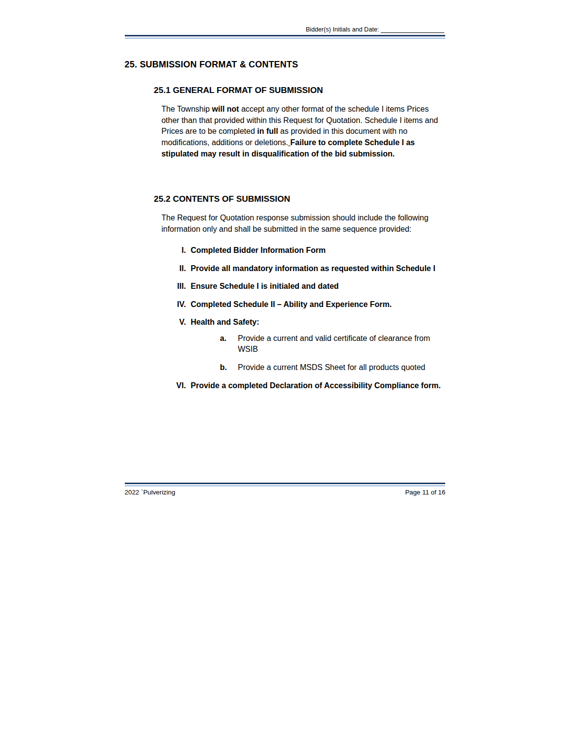Bidder(s) Initials and Date:
25. SUBMISSION FORMAT & CONTENTS
25.1 GENERAL FORMAT OF SUBMISSION
The Township will not accept any other format of the schedule I items Prices other than that provided within this Request for Quotation. Schedule I items and Prices are to be completed in full as provided in this document with no modifications, additions or deletions. Failure to complete Schedule I as stipulated may result in disqualification of the bid submission.
25.2 CONTENTS OF SUBMISSION
The Request for Quotation response submission should include the following information only and shall be submitted in the same sequence provided:
I. Completed Bidder Information Form
II. Provide all mandatory information as requested within Schedule I
III. Ensure Schedule I is initialed and dated
IV. Completed Schedule II – Ability and Experience Form.
V. Health and Safety:
a. Provide a current and valid certificate of clearance from WSIB
b. Provide a current MSDS Sheet for all products quoted
VI. Provide a completed Declaration of Accessibility Compliance form.
2022 `Pulverizing Page 11 of 16